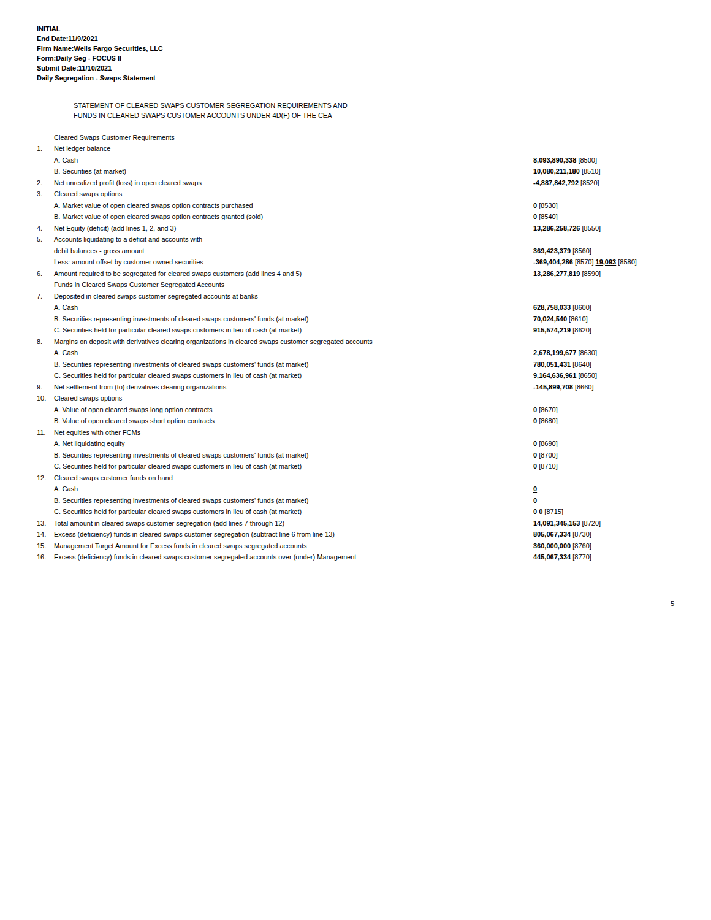INITIAL
End Date:11/9/2021
Firm Name:Wells Fargo Securities, LLC
Form:Daily Seg - FOCUS II
Submit Date:11/10/2021
Daily Segregation - Swaps Statement
STATEMENT OF CLEARED SWAPS CUSTOMER SEGREGATION REQUIREMENTS AND
FUNDS IN CLEARED SWAPS CUSTOMER ACCOUNTS UNDER 4D(F) OF THE CEA
| | Cleared Swaps Customer Requirements | |
| 1. | Net ledger balance | |
| | A. Cash | 8,093,890,338 [8500] |
| | B. Securities (at market) | 10,080,211,180 [8510] |
| 2. | Net unrealized profit (loss) in open cleared swaps | -4,887,842,792 [8520] |
| 3. | Cleared swaps options | |
| | A. Market value of open cleared swaps option contracts purchased | 0 [8530] |
| | B. Market value of open cleared swaps option contracts granted (sold) | 0 [8540] |
| 4. | Net Equity (deficit) (add lines 1, 2, and 3) | 13,286,258,726 [8550] |
| 5. | Accounts liquidating to a deficit and accounts with | |
| | debit balances - gross amount | 369,423,379 [8560] |
| | Less: amount offset by customer owned securities | -369,404,286 [8570] 19,093 [8580] |
| 6. | Amount required to be segregated for cleared swaps customers (add lines 4 and 5) | 13,286,277,819 [8590] |
| | Funds in Cleared Swaps Customer Segregated Accounts | |
| 7. | Deposited in cleared swaps customer segregated accounts at banks | |
| | A. Cash | 628,758,033 [8600] |
| | B. Securities representing investments of cleared swaps customers' funds (at market) | 70,024,540 [8610] |
| | C. Securities held for particular cleared swaps customers in lieu of cash (at market) | 915,574,219 [8620] |
| 8. | Margins on deposit with derivatives clearing organizations in cleared swaps customer segregated accounts | |
| | A. Cash | 2,678,199,677 [8630] |
| | B. Securities representing investments of cleared swaps customers' funds (at market) | 780,051,431 [8640] |
| | C. Securities held for particular cleared swaps customers in lieu of cash (at market) | 9,164,636,961 [8650] |
| 9. | Net settlement from (to) derivatives clearing organizations | -145,899,708 [8660] |
| 10. | Cleared swaps options | |
| | A. Value of open cleared swaps long option contracts | 0 [8670] |
| | B. Value of open cleared swaps short option contracts | 0 [8680] |
| 11. | Net equities with other FCMs | |
| | A. Net liquidating equity | 0 [8690] |
| | B. Securities representing investments of cleared swaps customers' funds (at market) | 0 [8700] |
| | C. Securities held for particular cleared swaps customers in lieu of cash (at market) | 0 [8710] |
| 12. | Cleared swaps customer funds on hand | |
| | A. Cash | 0 |
| | B. Securities representing investments of cleared swaps customers' funds (at market) | 0 |
| | C. Securities held for particular cleared swaps customers in lieu of cash (at market) | 0 0 [8715] |
| 13. | Total amount in cleared swaps customer segregation (add lines 7 through 12) | 14,091,345,153 [8720] |
| 14. | Excess (deficiency) funds in cleared swaps customer segregation (subtract line 6 from line 13) | 805,067,334 [8730] |
| 15. | Management Target Amount for Excess funds in cleared swaps segregated accounts | 360,000,000 [8760] |
| 16. | Excess (deficiency) funds in cleared swaps customer segregated accounts over (under) Management | 445,067,334 [8770] |
5